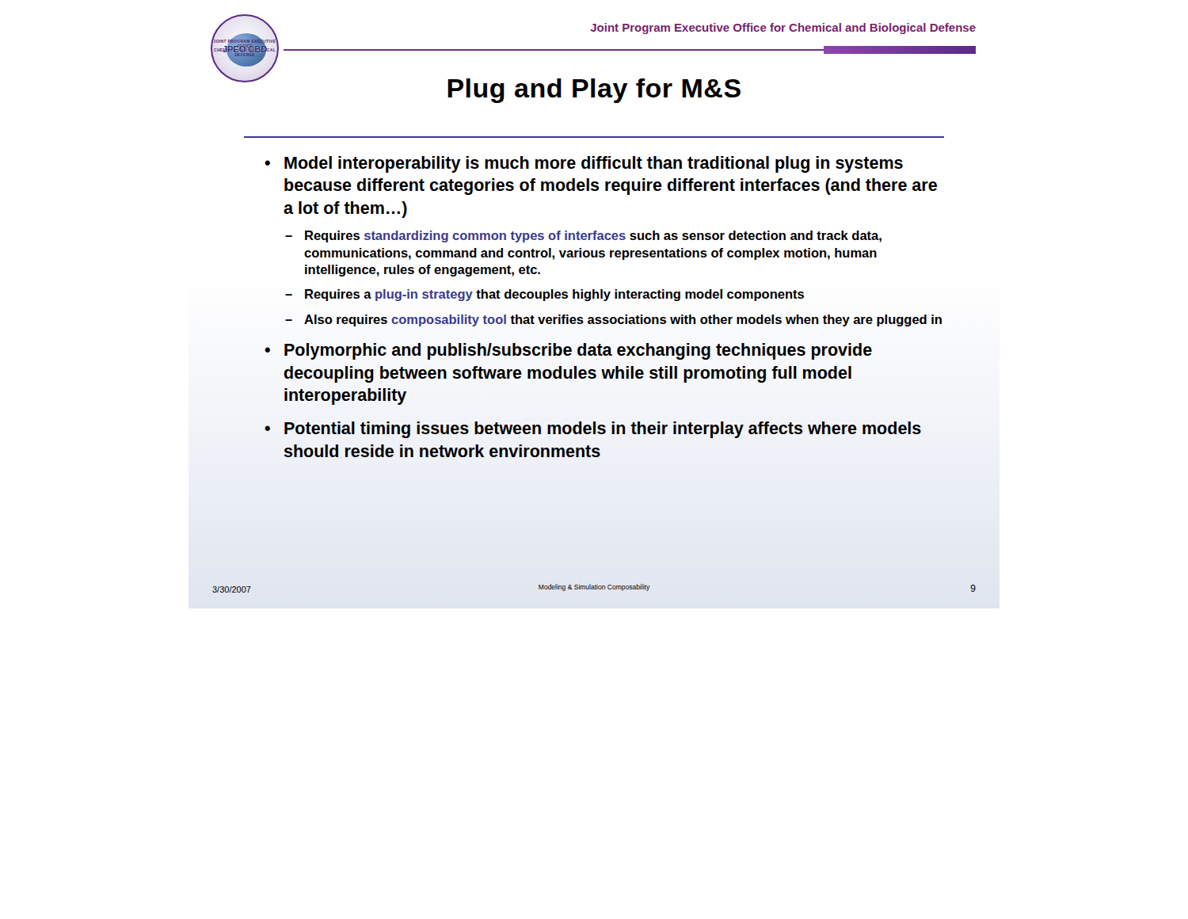JOINT PROGRAM EXECUTIVE OFFICE
CHEMICAL AND BIOLOGICAL DEFENSE
JPEO CBD
Joint Program Executive Office for Chemical and Biological Defense
Plug and Play for M&S
Model interoperability is much more difficult than traditional plug in systems because different categories of models require different interfaces (and there are a lot of them…)
Requires standardizing common types of interfaces such as sensor detection and track data, communications, command and control, various representations of complex motion, human intelligence, rules of engagement, etc.
Requires a plug-in strategy that decouples highly interacting model components
Also requires composability tool that verifies associations with other models when they are plugged in
Polymorphic and publish/subscribe data exchanging techniques provide decoupling between software modules while still promoting full model interoperability
Potential timing issues between models in their interplay affects where models should reside in network environments
3/30/2007
Modeling & Simulation Composability
9